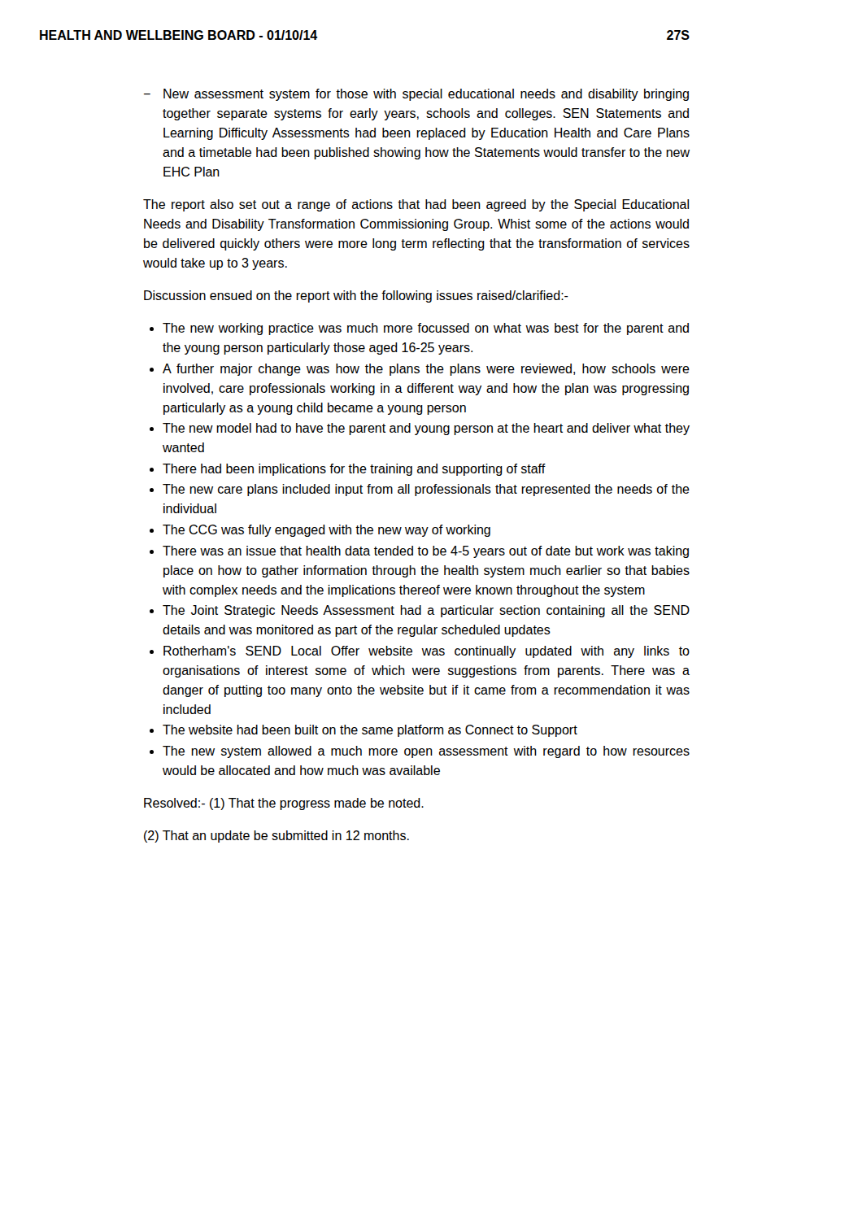HEALTH AND WELLBEING BOARD - 01/10/14 27S
New assessment system for those with special educational needs and disability bringing together separate systems for early years, schools and colleges. SEN Statements and Learning Difficulty Assessments had been replaced by Education Health and Care Plans and a timetable had been published showing how the Statements would transfer to the new EHC Plan
The report also set out a range of actions that had been agreed by the Special Educational Needs and Disability Transformation Commissioning Group. Whist some of the actions would be delivered quickly others were more long term reflecting that the transformation of services would take up to 3 years.
Discussion ensued on the report with the following issues raised/clarified:-
The new working practice was much more focussed on what was best for the parent and the young person particularly those aged 16-25 years.
A further major change was how the plans the plans were reviewed, how schools were involved, care professionals working in a different way and how the plan was progressing particularly as a young child became a young person
The new model had to have the parent and young person at the heart and deliver what they wanted
There had been implications for the training and supporting of staff
The new care plans included input from all professionals that represented the needs of the individual
The CCG was fully engaged with the new way of working
There was an issue that health data tended to be 4-5 years out of date but work was taking place on how to gather information through the health system much earlier so that babies with complex needs and the implications thereof were known throughout the system
The Joint Strategic Needs Assessment had a particular section containing all the SEND details and was monitored as part of the regular scheduled updates
Rotherham's SEND Local Offer website was continually updated with any links to organisations of interest some of which were suggestions from parents. There was a danger of putting too many onto the website but if it came from a recommendation it was included
The website had been built on the same platform as Connect to Support
The new system allowed a much more open assessment with regard to how resources would be allocated and how much was available
Resolved:- (1) That the progress made be noted.
(2) That an update be submitted in 12 months.